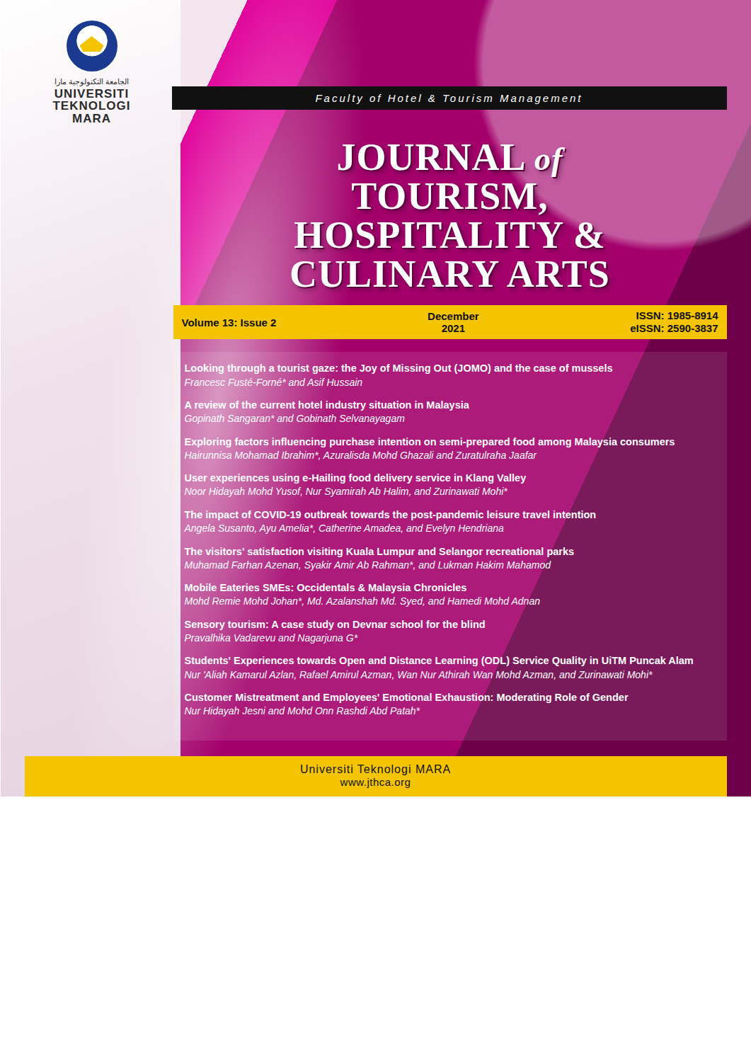الجامعة التكنولوجية مارا
UNIVERSITI TEKNOLOGI MARA
Faculty of Hotel & Tourism Management
JOURNAL of
TOURISM,
HOSPITALITY &
CULINARY ARTS
Volume 13: Issue 2
December
2021
ISSN: 1985-8914
eISSN: 2590-3837
Looking through a tourist gaze: the Joy of Missing Out (JOMO) and the case of mussels
Francesc Fusté-Forné* and Asif Hussain
A review of the current hotel industry situation in Malaysia
Gopinath Sangaran* and Gobinath Selvanayagam
Exploring factors influencing purchase intention on semi-prepared food among Malaysia consumers
Hairunnisa Mohamad Ibrahim*, Azuralisda Mohd Ghazali and Zuratulraha Jaafar
User experiences using e-Hailing food delivery service in Klang Valley
Noor Hidayah Mohd Yusof, Nur Syamirah Ab Halim, and Zurinawati Mohi*
The impact of COVID-19 outbreak towards the post-pandemic leisure travel intention
Angela Susanto, Ayu Amelia*, Catherine Amadea, and Evelyn Hendriana
The visitors' satisfaction visiting Kuala Lumpur and Selangor recreational parks
Muhamad Farhan Azenan, Syakir Amir Ab Rahman*, and Lukman Hakim Mahamod
Mobile Eateries SMEs: Occidentals & Malaysia Chronicles
Mohd Remie Mohd Johan*, Md. Azalanshah Md. Syed, and Hamedi Mohd Adnan
Sensory tourism: A case study on Devnar school for the blind
Pravalhika Vadarevu and Nagarjuna G*
Students' Experiences towards Open and Distance Learning (ODL) Service Quality in UiTM Puncak Alam
Nur 'Aliah Kamarul Azlan, Rafael Amirul Azman, Wan Nur Athirah Wan Mohd Azman, and Zurinawati Mohi*
Customer Mistreatment and Employees' Emotional Exhaustion: Moderating Role of Gender
Nur Hidayah Jesni and Mohd Onn Rashdi Abd Patah*
Universiti Teknologi MARA www.jthca.org